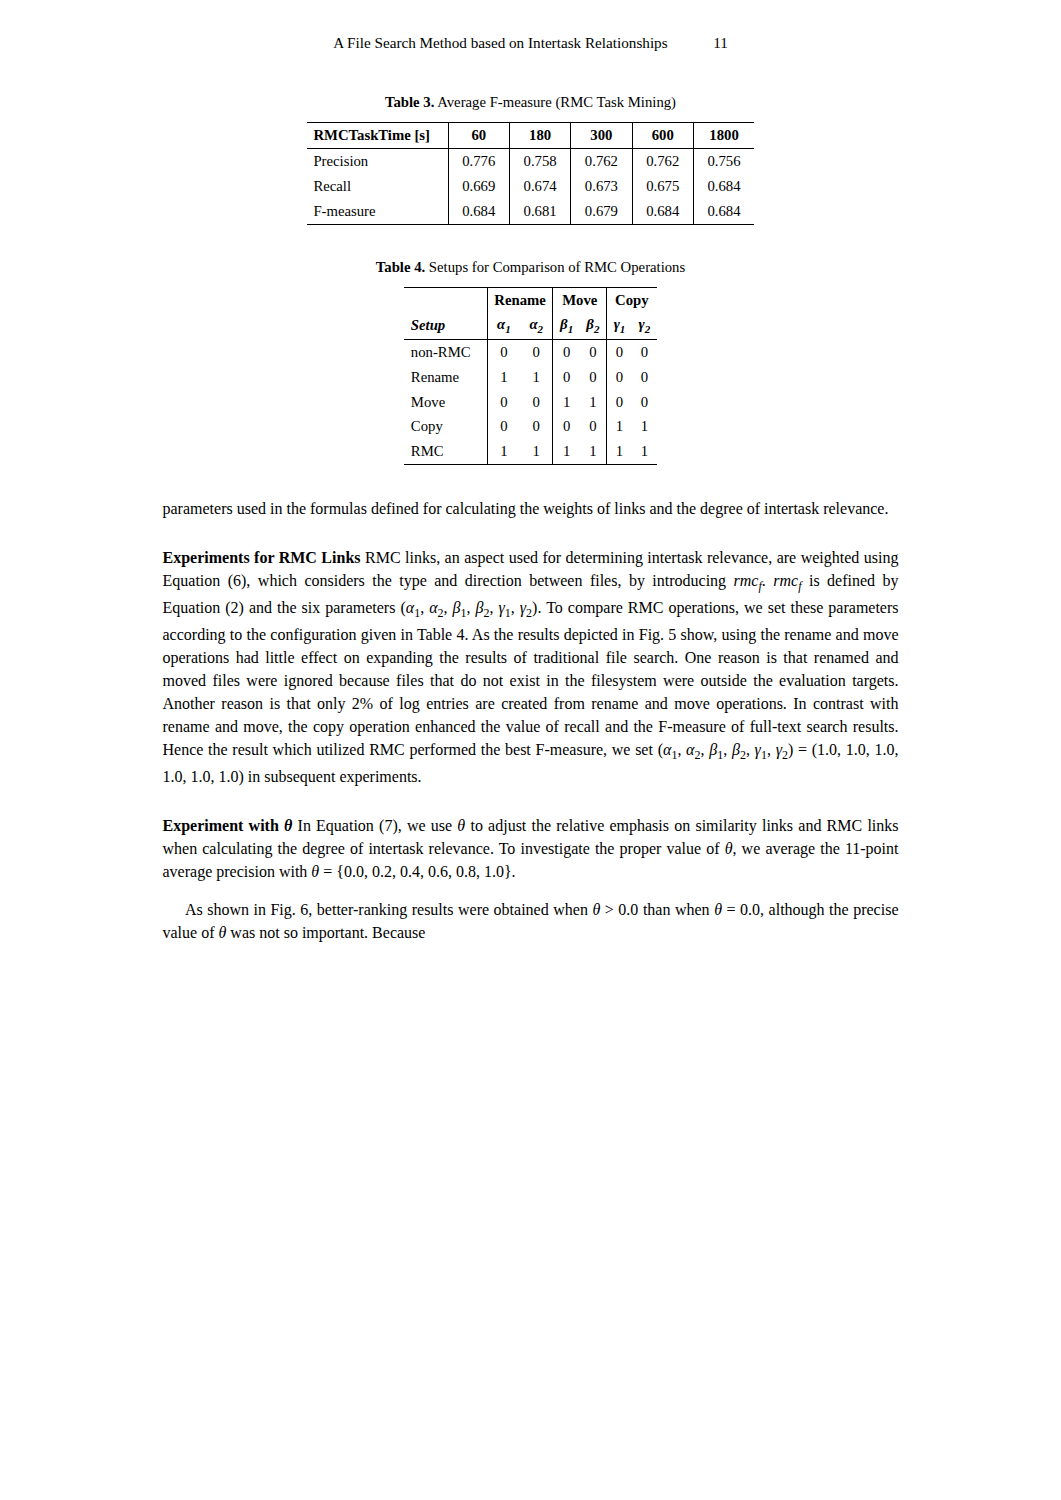A File Search Method based on Intertask Relationships 11
Table 3. Average F-measure (RMC Task Mining)
| RMCTaskTime [s] | 60 | 180 | 300 | 600 | 1800 |
| --- | --- | --- | --- | --- | --- |
| Precision | 0.776 | 0.758 | 0.762 | 0.762 | 0.756 |
| Recall | 0.669 | 0.674 | 0.673 | 0.675 | 0.684 |
| F-measure | 0.684 | 0.681 | 0.679 | 0.684 | 0.684 |
Table 4. Setups for Comparison of RMC Operations
| | Rename | Move | Copy |
| --- | --- | --- | --- |
| Setup | α 1 | α 2 | β 1 | β 2 | γ 1 | γ 2 |
| non-RMC | 0 | 0 | 0 | 0 | 0 | 0 |
| Rename | 1 | 1 | 0 | 0 | 0 | 0 |
| Move | 0 | 0 | 1 | 1 | 0 | 0 |
| Copy | 0 | 0 | 0 | 0 | 1 | 1 |
| RMC | 1 | 1 | 1 | 1 | 1 | 1 |
parameters used in the formulas defined for calculating the weights of links and the degree of intertask relevance.
Experiments for RMC Links RMC links, an aspect used for determining intertask relevance, are weighted using Equation (6), which considers the type and direction between files, by introducing rmcf. rmcf is defined by Equation (2) and the six parameters (α1, α2, β1, β2, γ1, γ2). To compare RMC operations, we set these parameters according to the configuration given in Table 4. As the results depicted in Fig. 5 show, using the rename and move operations had little effect on expanding the results of traditional file search. One reason is that renamed and moved files were ignored because files that do not exist in the filesystem were outside the evaluation targets. Another reason is that only 2% of log entries are created from rename and move operations. In contrast with rename and move, the copy operation enhanced the value of recall and the F-measure of full-text search results. Hence the result which utilized RMC performed the best F-measure, we set (α1, α2, β1, β2, γ1, γ2) = (1.0, 1.0, 1.0, 1.0, 1.0, 1.0) in subsequent experiments.
Experiment with θ In Equation (7), we use θ to adjust the relative emphasis on similarity links and RMC links when calculating the degree of intertask relevance. To investigate the proper value of θ, we average the 11-point average precision with θ = {0.0, 0.2, 0.4, 0.6, 0.8, 1.0}.
As shown in Fig. 6, better-ranking results were obtained when θ > 0.0 than when θ = 0.0, although the precise value of θ was not so important. Because